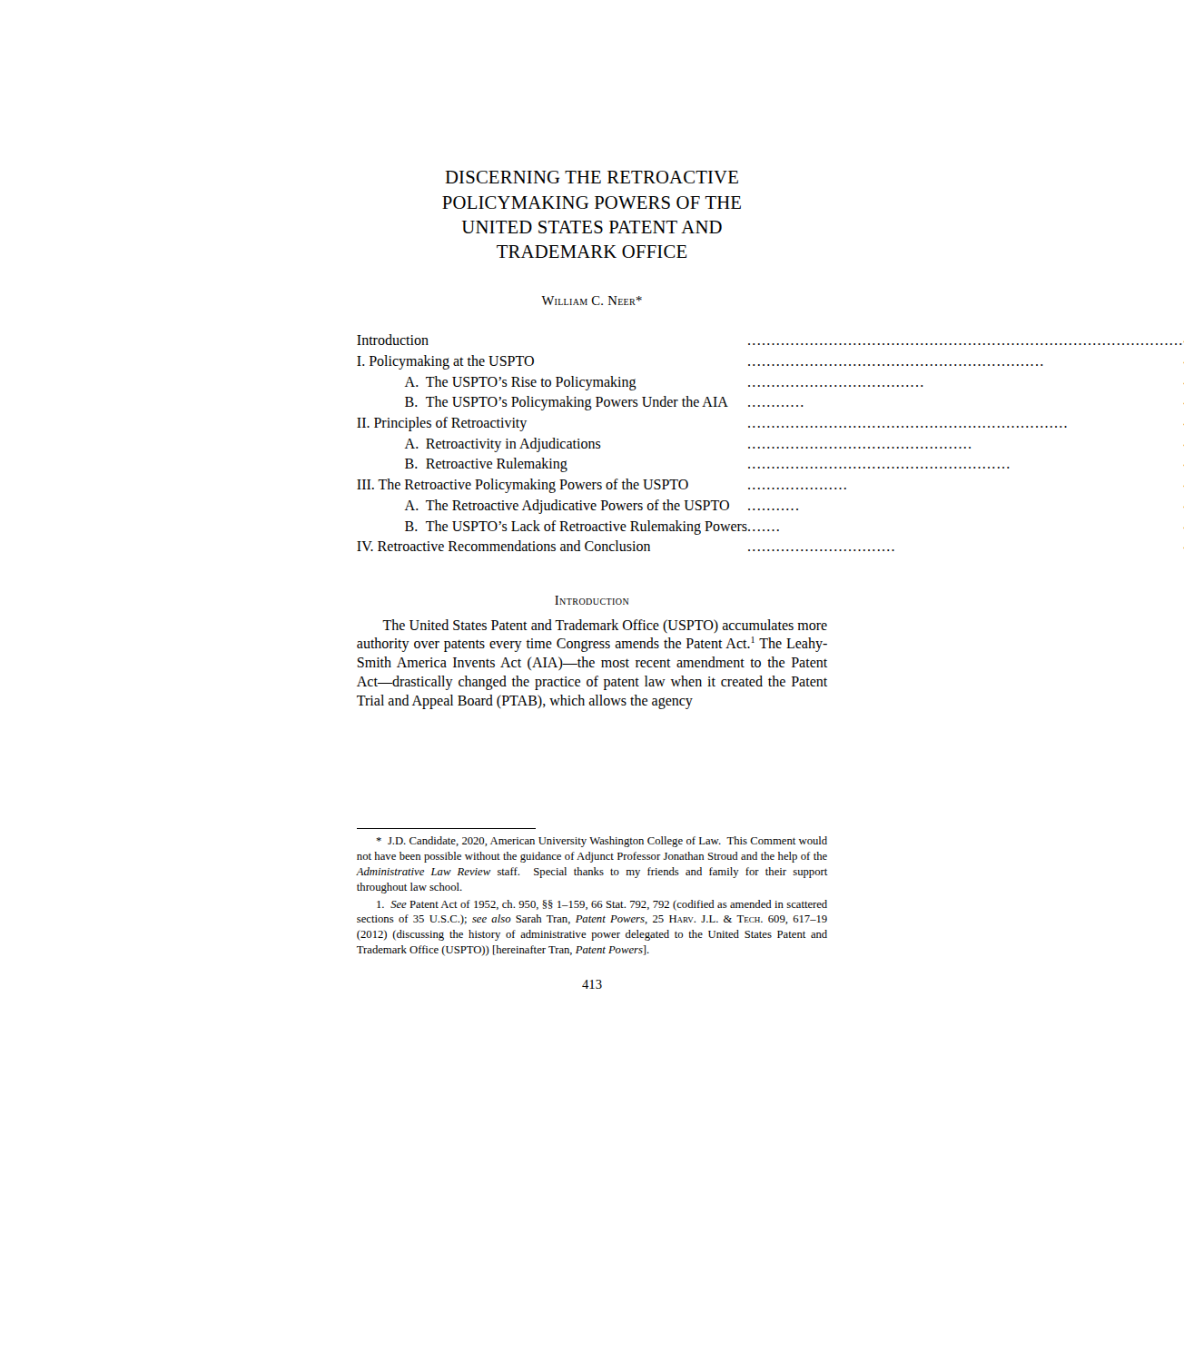Discerning the Retroactive
Policymaking Powers of the
United States Patent and
Trademark Office
William C. Neer*
| Introduction | ........................................................................................... | 413 |
| I. Policymaking at the USPTO | .............................................................. | 416 |
| A. The USPTO’s Rise to Policymaking | ..................................... | 417 |
| B. The USPTO’s Policymaking Powers Under the AIA | ............ | 420 |
| II. Principles of Retroactivity | ................................................................... | 422 |
| A. Retroactivity in Adjudications | ............................................... | 423 |
| B. Retroactive Rulemaking | ....................................................... | 425 |
| III. The Retroactive Policymaking Powers of the USPTO | ..................... | 427 |
| A. The Retroactive Adjudicative Powers of the USPTO | ........... | 427 |
| B. The USPTO’s Lack of Retroactive Rulemaking Powers | ....... | 430 |
| IV. Retroactive Recommendations and Conclusion | ............................... | 433 |
Introduction
The United States Patent and Trademark Office (USPTO) accumulates more authority over patents every time Congress amends the Patent Act.1 The Leahy-Smith America Invents Act (AIA)—the most recent amendment to the Patent Act—drastically changed the practice of patent law when it created the Patent Trial and Appeal Board (PTAB), which allows the agency
* J.D. Candidate, 2020, American University Washington College of Law. This Comment would not have been possible without the guidance of Adjunct Professor Jonathan Stroud and the help of the Administrative Law Review staff. Special thanks to my friends and family for their support throughout law school.
1. See Patent Act of 1952, ch. 950, §§ 1–159, 66 Stat. 792, 792 (codified as amended in scattered sections of 35 U.S.C.); see also Sarah Tran, Patent Powers, 25 Harv. J.L. & Tech. 609, 617–19 (2012) (discussing the history of administrative power delegated to the United States Patent and Trademark Office (USPTO)) [hereinafter Tran, Patent Powers].
413